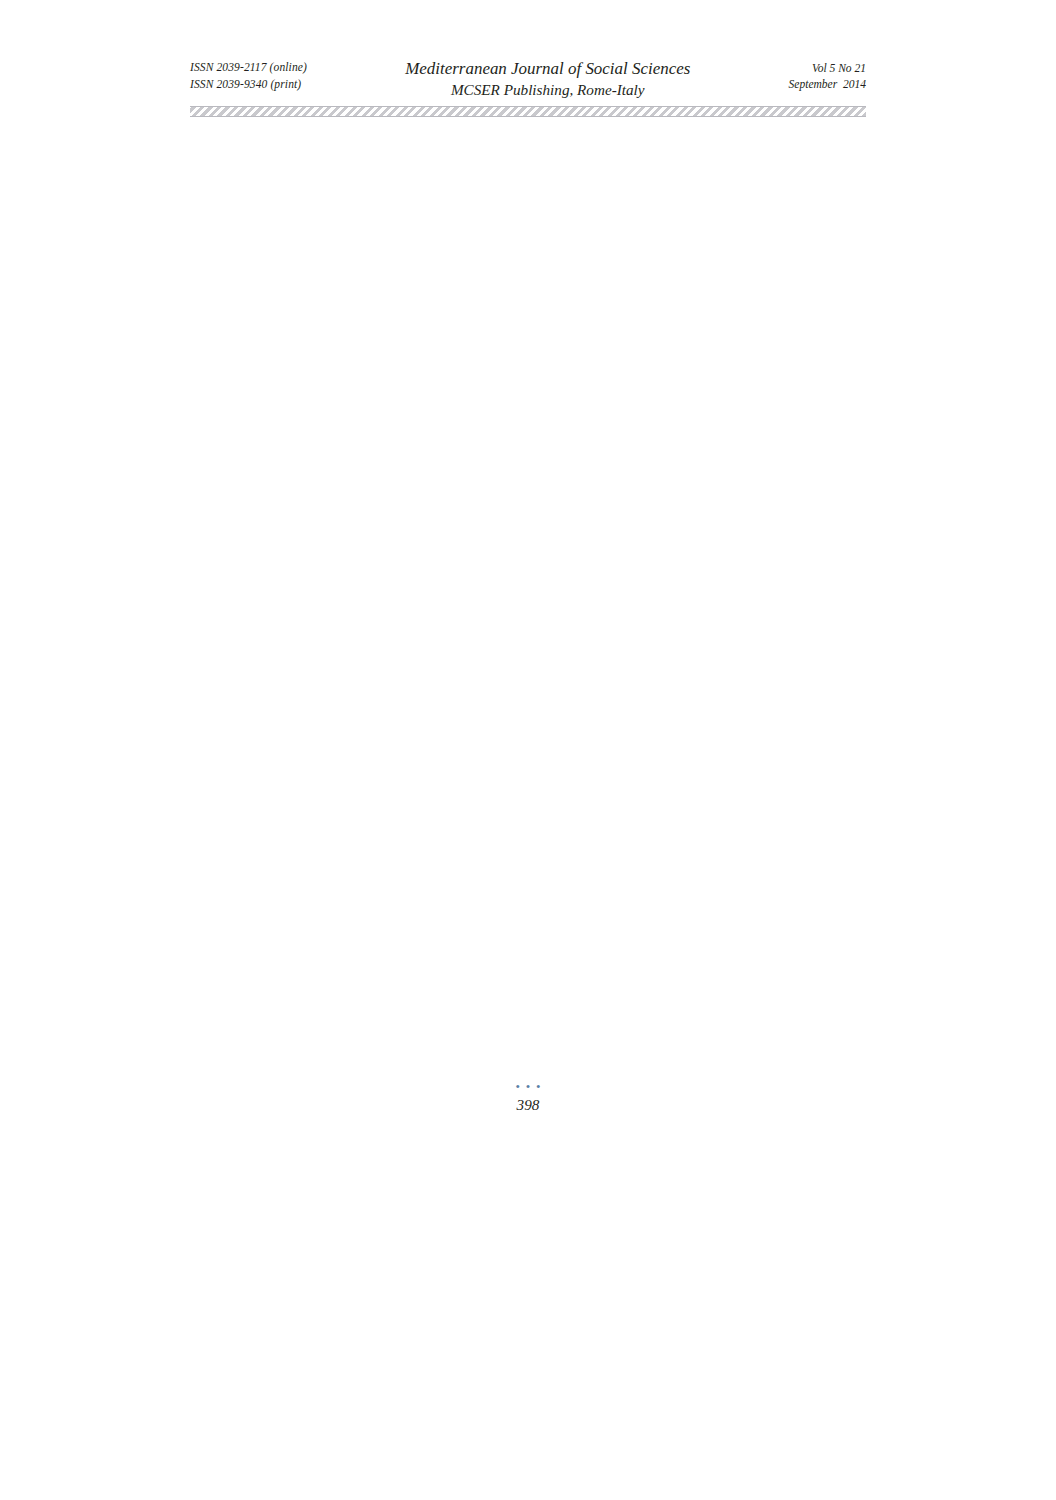ISSN 2039-2117 (online)
ISSN 2039-9340 (print)
Mediterranean Journal of Social Sciences
MCSER Publishing, Rome-Italy
Vol 5 No 21
September 2014
•••
398